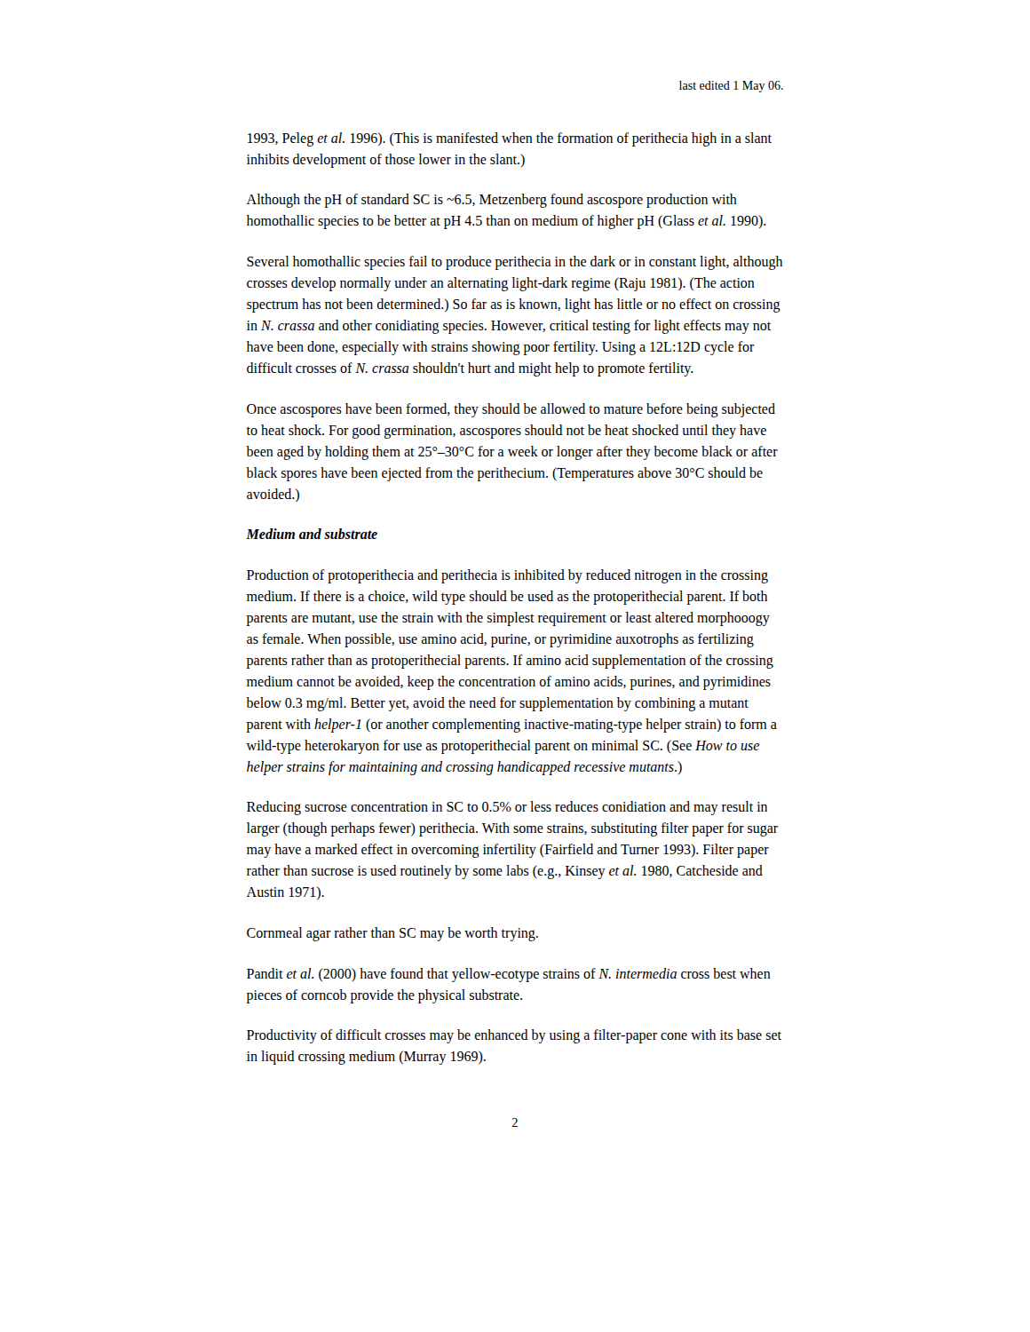last edited 1 May 06.
1993, Peleg et al. 1996). (This is manifested when the formation of perithecia high in a slant inhibits development of those lower in the slant.)
Although the pH of standard SC is ~6.5, Metzenberg found ascospore production with homothallic species to be better at pH 4.5 than on medium of higher pH (Glass et al. 1990).
Several homothallic species fail to produce perithecia in the dark or in constant light, although crosses develop normally under an alternating light-dark regime (Raju 1981). (The action spectrum has not been determined.) So far as is known, light has little or no effect on crossing in N. crassa and other conidiating species. However, critical testing for light effects may not have been done, especially with strains showing poor fertility. Using a 12L:12D cycle for difficult crosses of N. crassa shouldn't hurt and might help to promote fertility.
Once ascospores have been formed, they should be allowed to mature before being subjected to heat shock. For good germination, ascospores should not be heat shocked until they have been aged by holding them at 25°–30°C for a week or longer after they become black or after black spores have been ejected from the perithecium. (Temperatures above 30°C should be avoided.)
Medium and substrate
Production of protoperithecia and perithecia is inhibited by reduced nitrogen in the crossing medium. If there is a choice, wild type should be used as the protoperithecial parent. If both parents are mutant, use the strain with the simplest requirement or least altered morphooogy as female. When possible, use amino acid, purine, or pyrimidine auxotrophs as fertilizing parents rather than as protoperithecial parents. If amino acid supplementation of the crossing medium cannot be avoided, keep the concentration of amino acids, purines, and pyrimidines below 0.3 mg/ml. Better yet, avoid the need for supplementation by combining a mutant parent with helper-1 (or another complementing inactive-mating-type helper strain) to form a wild-type heterokaryon for use as protoperithecial parent on minimal SC. (See How to use helper strains for maintaining and crossing handicapped recessive mutants.)
Reducing sucrose concentration in SC to 0.5% or less reduces conidiation and may result in larger (though perhaps fewer) perithecia. With some strains, substituting filter paper for sugar may have a marked effect in overcoming infertility (Fairfield and Turner 1993). Filter paper rather than sucrose is used routinely by some labs (e.g., Kinsey et al. 1980, Catcheside and Austin 1971).
Cornmeal agar rather than SC may be worth trying.
Pandit et al. (2000) have found that yellow-ecotype strains of N. intermedia cross best when pieces of corncob provide the physical substrate.
Productivity of difficult crosses may be enhanced by using a filter-paper cone with its base set in liquid crossing medium (Murray 1969).
2